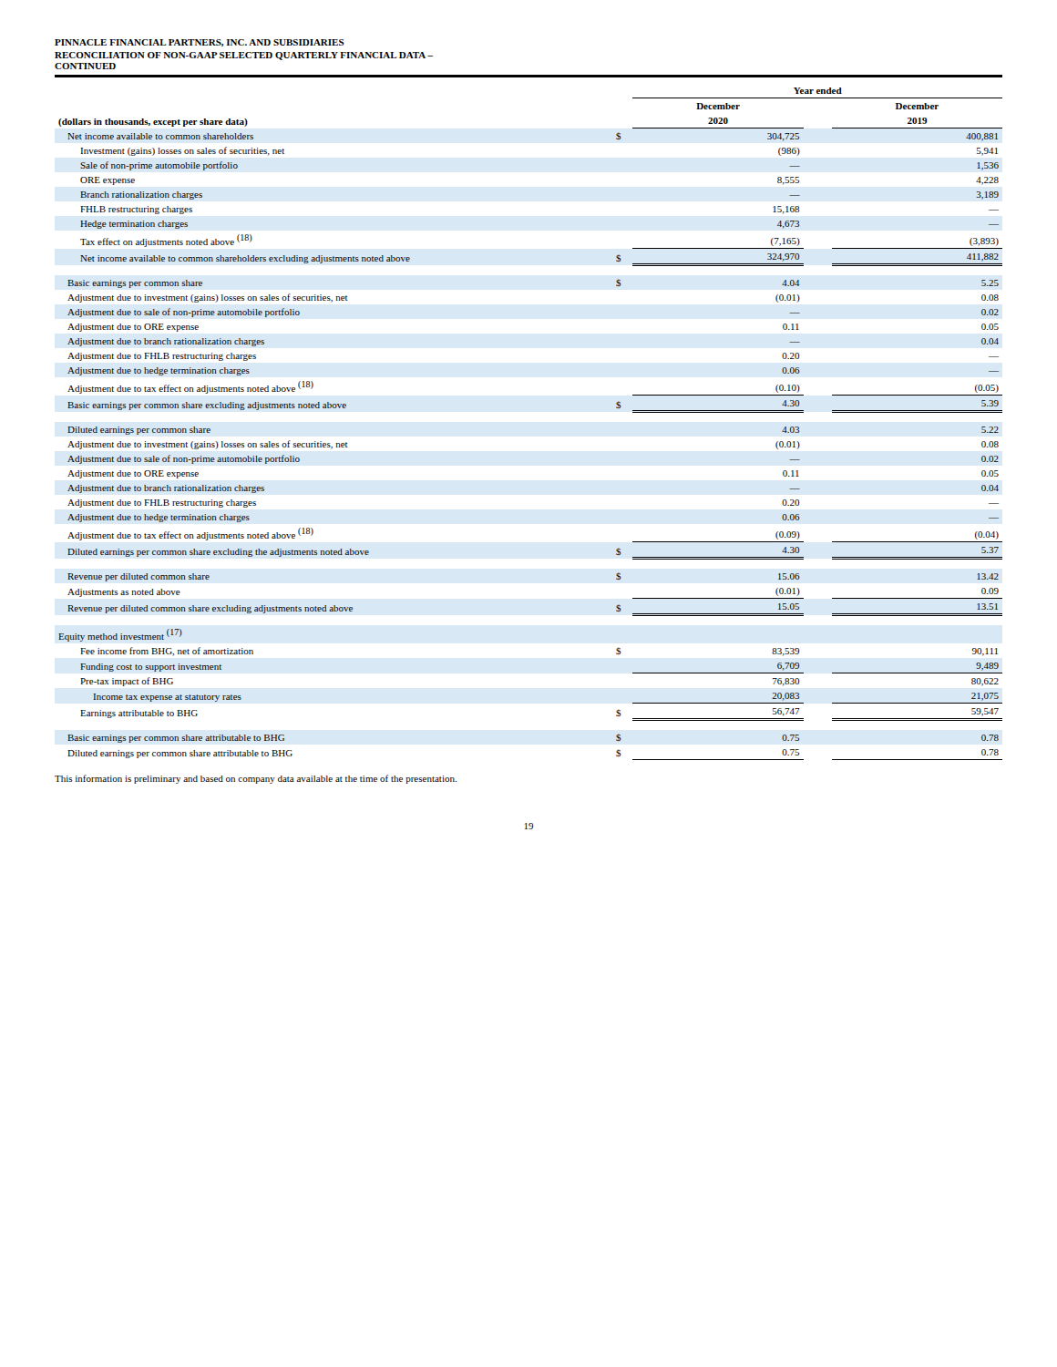PINNACLE FINANCIAL PARTNERS, INC. AND SUBSIDIARIES
RECONCILIATION OF NON-GAAP SELECTED QUARTERLY FINANCIAL DATA –
CONTINUED
| | | Year ended |
| | | December | | December |
| (dollars in thousands, except per share data) | | 2020 | | 2019 |
| Net income available to common shareholders | $ | 304,725 | | 400,881 |
| Investment (gains) losses on sales of securities, net | | (986) | | 5,941 |
| Sale of non-prime automobile portfolio | | — | | 1,536 |
| ORE expense | | 8,555 | | 4,228 |
| Branch rationalization charges | | — | | 3,189 |
| FHLB restructuring charges | | 15,168 | | — |
| Hedge termination charges | | 4,673 | | — |
| Tax effect on adjustments noted above (18) | | (7,165) | | (3,893) |
| Net income available to common shareholders excluding adjustments noted above | $ | 324,970 | | 411,882 |
| Basic earnings per common share | $ | 4.04 | | 5.25 |
| Adjustment due to investment (gains) losses on sales of securities, net | | (0.01) | | 0.08 |
| Adjustment due to sale of non-prime automobile portfolio | | — | | 0.02 |
| Adjustment due to ORE expense | | 0.11 | | 0.05 |
| Adjustment due to branch rationalization charges | | — | | 0.04 |
| Adjustment due to FHLB restructuring charges | | 0.20 | | — |
| Adjustment due to hedge termination charges | | 0.06 | | — |
| Adjustment due to tax effect on adjustments noted above (18) | | (0.10) | | (0.05) |
| Basic earnings per common share excluding adjustments noted above | $ | 4.30 | | 5.39 |
| Diluted earnings per common share | | 4.03 | | 5.22 |
| Adjustment due to investment (gains) losses on sales of securities, net | | (0.01) | | 0.08 |
| Adjustment due to sale of non-prime automobile portfolio | | — | | 0.02 |
| Adjustment due to ORE expense | | 0.11 | | 0.05 |
| Adjustment due to branch rationalization charges | | — | | 0.04 |
| Adjustment due to FHLB restructuring charges | | 0.20 | | — |
| Adjustment due to hedge termination charges | | 0.06 | | — |
| Adjustment due to tax effect on adjustments noted above (18) | | (0.09) | | (0.04) |
| Diluted earnings per common share excluding the adjustments noted above | $ | 4.30 | | 5.37 |
| Revenue per diluted common share | $ | 15.06 | | 13.42 |
| Adjustments as noted above | | (0.01) | | 0.09 |
| Revenue per diluted common share excluding adjustments noted above | $ | 15.05 | | 13.51 |
| Equity method investment (17) | | | | |
| Fee income from BHG, net of amortization | $ | 83,539 | | 90,111 |
| Funding cost to support investment | | 6,709 | | 9,489 |
| Pre-tax impact of BHG | | 76,830 | | 80,622 |
| Income tax expense at statutory rates | | 20,083 | | 21,075 |
| Earnings attributable to BHG | $ | 56,747 | | 59,547 |
| Basic earnings per common share attributable to BHG | $ | 0.75 | | 0.78 |
| Diluted earnings per common share attributable to BHG | $ | 0.75 | | 0.78 |
This information is preliminary and based on company data available at the time of the presentation.
19